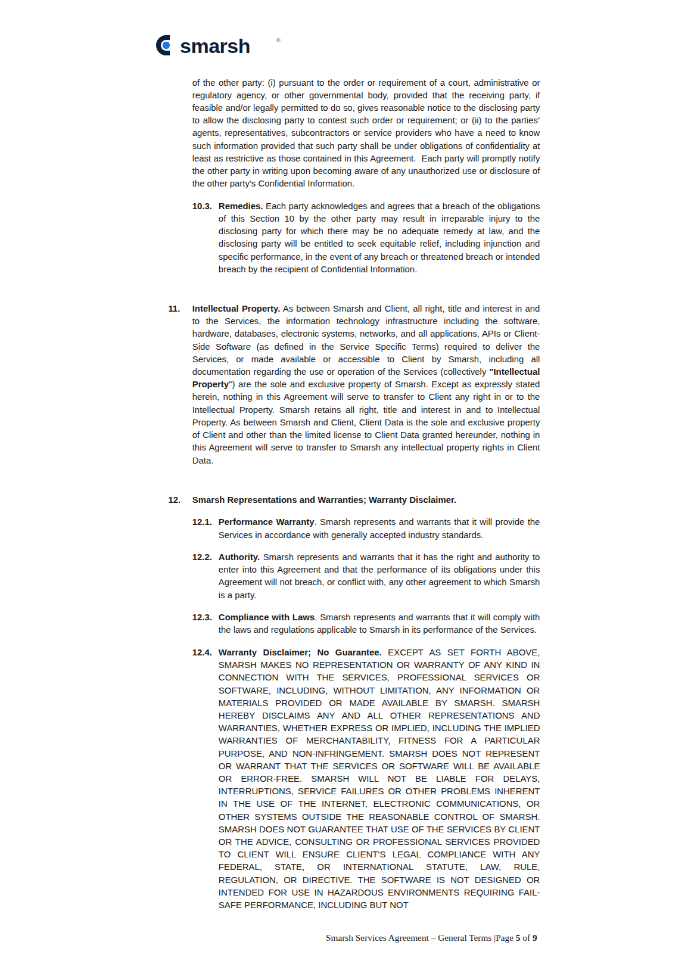smarsh ®
of the other party: (i) pursuant to the order or requirement of a court, administrative or regulatory agency, or other governmental body, provided that the receiving party, if feasible and/or legally permitted to do so, gives reasonable notice to the disclosing party to allow the disclosing party to contest such order or requirement; or (ii) to the parties’ agents, representatives, subcontractors or service providers who have a need to know such information provided that such party shall be under obligations of confidentiality at least as restrictive as those contained in this Agreement. Each party will promptly notify the other party in writing upon becoming aware of any unauthorized use or disclosure of the other party's Confidential Information.
10.3.
Remedies. Each party acknowledges and agrees that a breach of the obligations of this Section 10 by the other party may result in irreparable injury to the disclosing party for which there may be no adequate remedy at law, and the disclosing party will be entitled to seek equitable relief, including injunction and specific performance, in the event of any breach or threatened breach or intended breach by the recipient of Confidential Information.
11.
Intellectual Property. As between Smarsh and Client, all right, title and interest in and to the Services, the information technology infrastructure including the software, hardware, databases, electronic systems, networks, and all applications, APIs or Client-Side Software (as defined in the Service Specific Terms) required to deliver the Services, or made available or accessible to Client by Smarsh, including all documentation regarding the use or operation of the Services (collectively "Intellectual Property") are the sole and exclusive property of Smarsh. Except as expressly stated herein, nothing in this Agreement will serve to transfer to Client any right in or to the Intellectual Property. Smarsh retains all right, title and interest in and to Intellectual Property. As between Smarsh and Client, Client Data is the sole and exclusive property of Client and other than the limited license to Client Data granted hereunder, nothing in this Agreement will serve to transfer to Smarsh any intellectual property rights in Client Data.
12.
Smarsh Representations and Warranties; Warranty Disclaimer.
12.1.
Performance Warranty. Smarsh represents and warrants that it will provide the Services in accordance with generally accepted industry standards.
12.2.
Authority. Smarsh represents and warrants that it has the right and authority to enter into this Agreement and that the performance of its obligations under this Agreement will not breach, or conflict with, any other agreement to which Smarsh is a party.
12.3.
Compliance with Laws. Smarsh represents and warrants that it will comply with the laws and regulations applicable to Smarsh in its performance of the Services.
12.4.
Warranty Disclaimer; No Guarantee. Except as set forth above, Smarsh makes no representation or warranty of any kind in connection with the Services, Professional Services or Software, including, without limitation, any information or materials provided or made available by Smarsh. Smarsh hereby disclaims any and all other representations and warranties, whether express or implied, including the implied warranties of merchantability, fitness for a particular purpose, and non-infringement. Smarsh does not represent or warrant that the Services or Software will be available or error-free. Smarsh will not be liable for delays, interruptions, service failures or other problems inherent in the use of the internet, electronic communications, or other systems outside the reasonable control of Smarsh. Smarsh does not guarantee that use of the Services by Client or the advice, consulting or Professional Services provided to Client will ensure Client’s legal compliance with any federal, state, or international statute, law, rule, regulation, or directive. The Software is not designed or intended for use in hazardous environments requiring fail-safe performance, including but not
Smarsh Services Agreement – General Terms |Page 5 of 9